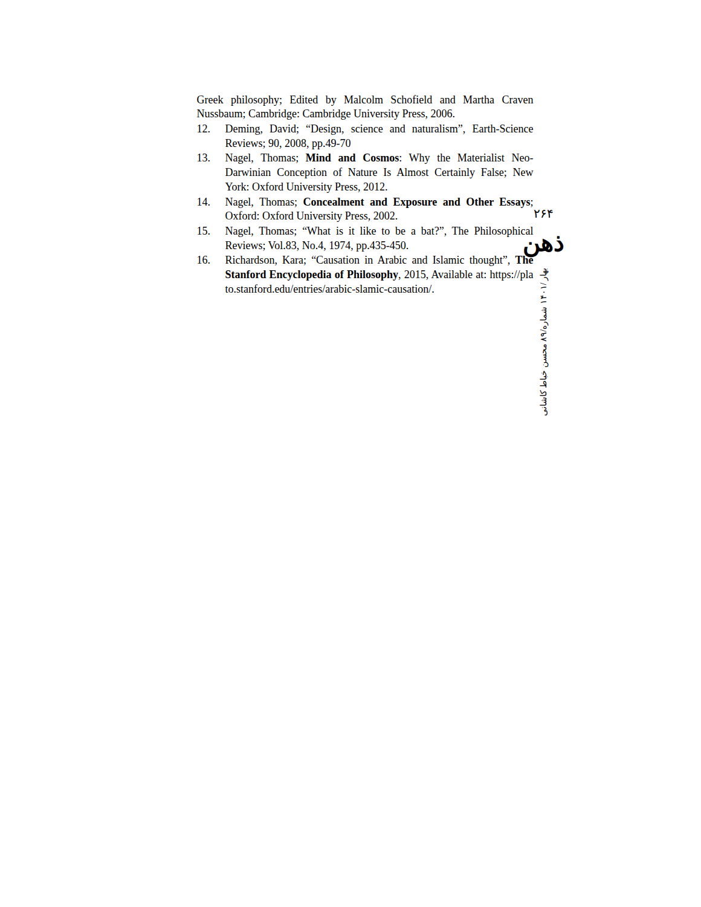۲۶۴
ذهن
بهار /۱۴۰۱ شماره/۸۹ محسن خباط کاشانی
Greek philosophy; Edited by Malcolm Schofield and Martha Craven Nussbaum; Cambridge: Cambridge University Press, 2006.
12. Deming, David; “Design, science and naturalism”, Earth-Science Reviews; 90, 2008, pp.49-70
13. Nagel, Thomas; Mind and Cosmos: Why the Materialist Neo-Darwinian Conception of Nature Is Almost Certainly False; New York: Oxford University Press, 2012.
14. Nagel, Thomas; Concealment and Exposure and Other Essays; Oxford: Oxford University Press, 2002.
15. Nagel, Thomas; “What is it like to be a bat?”, The Philosophical Reviews; Vol.83, No.4, 1974, pp.435-450.
16. Richardson, Kara; “Causation in Arabic and Islamic thought”, The Stanford Encyclopedia of Philosophy, 2015, Available at: https://plato.stanford.edu/entries/arabic-slamic-causation/.